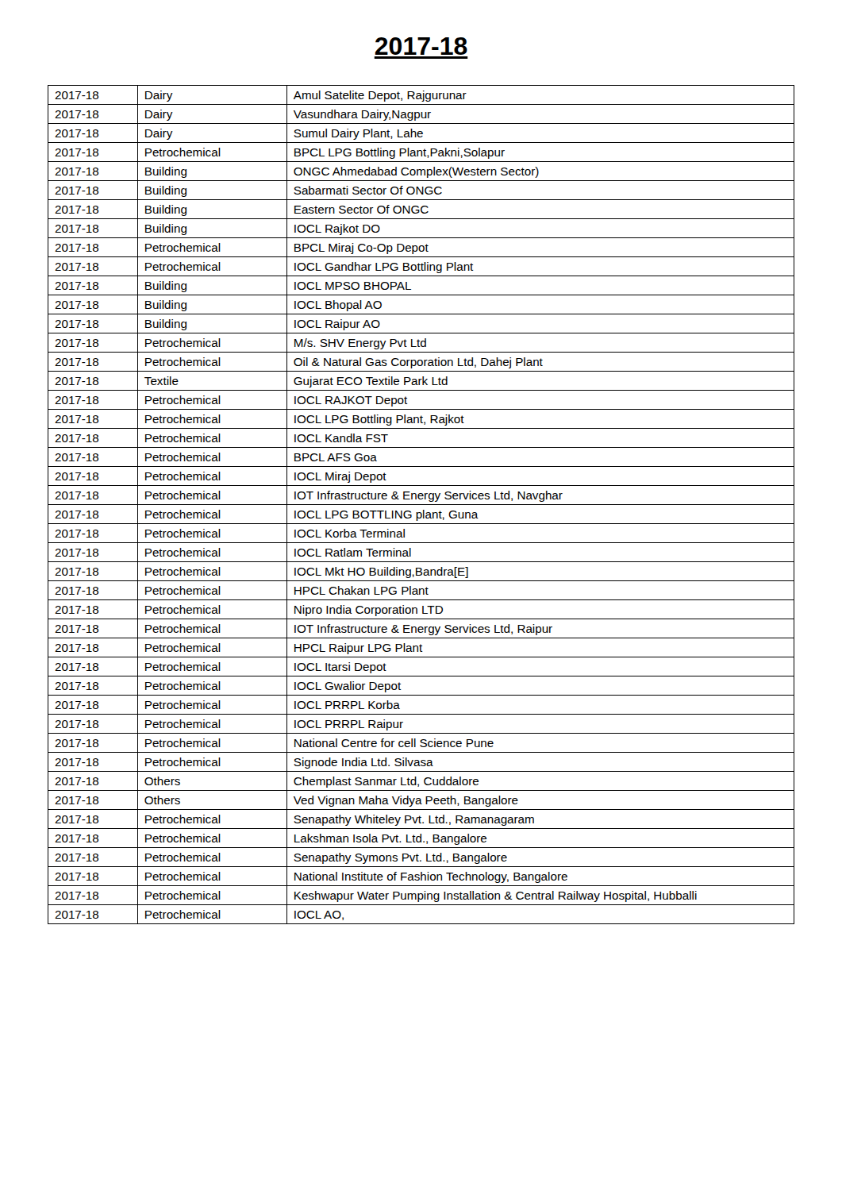2017-18
| 2017-18 | Dairy | Amul Satelite Depot, Rajgurunar |
| 2017-18 | Dairy | Vasundhara Dairy,Nagpur |
| 2017-18 | Dairy | Sumul Dairy Plant, Lahe |
| 2017-18 | Petrochemical | BPCL LPG Bottling Plant,Pakni,Solapur |
| 2017-18 | Building | ONGC Ahmedabad Complex(Western Sector) |
| 2017-18 | Building | Sabarmati Sector Of ONGC |
| 2017-18 | Building | Eastern Sector Of ONGC |
| 2017-18 | Building | IOCL Rajkot DO |
| 2017-18 | Petrochemical | BPCL Miraj Co-Op Depot |
| 2017-18 | Petrochemical | IOCL Gandhar LPG Bottling Plant |
| 2017-18 | Building | IOCL MPSO BHOPAL |
| 2017-18 | Building | IOCL Bhopal AO |
| 2017-18 | Building | IOCL Raipur AO |
| 2017-18 | Petrochemical | M/s. SHV Energy Pvt Ltd |
| 2017-18 | Petrochemical | Oil & Natural Gas Corporation Ltd, Dahej Plant |
| 2017-18 | Textile | Gujarat ECO Textile Park Ltd |
| 2017-18 | Petrochemical | IOCL RAJKOT Depot |
| 2017-18 | Petrochemical | IOCL LPG Bottling Plant, Rajkot |
| 2017-18 | Petrochemical | IOCL Kandla FST |
| 2017-18 | Petrochemical | BPCL AFS Goa |
| 2017-18 | Petrochemical | IOCL Miraj Depot |
| 2017-18 | Petrochemical | IOT Infrastructure & Energy Services Ltd, Navghar |
| 2017-18 | Petrochemical | IOCL LPG BOTTLING plant, Guna |
| 2017-18 | Petrochemical | IOCL Korba Terminal |
| 2017-18 | Petrochemical | IOCL Ratlam Terminal |
| 2017-18 | Petrochemical | IOCL Mkt HO Building,Bandra[E] |
| 2017-18 | Petrochemical | HPCL Chakan LPG Plant |
| 2017-18 | Petrochemical | Nipro India Corporation LTD |
| 2017-18 | Petrochemical | IOT Infrastructure & Energy Services Ltd, Raipur |
| 2017-18 | Petrochemical | HPCL Raipur LPG Plant |
| 2017-18 | Petrochemical | IOCL Itarsi Depot |
| 2017-18 | Petrochemical | IOCL Gwalior Depot |
| 2017-18 | Petrochemical | IOCL PRRPL Korba |
| 2017-18 | Petrochemical | IOCL PRRPL Raipur |
| 2017-18 | Petrochemical | National Centre for cell Science Pune |
| 2017-18 | Petrochemical | Signode India Ltd. Silvasa |
| 2017-18 | Others | Chemplast Sanmar Ltd, Cuddalore |
| 2017-18 | Others | Ved Vignan Maha Vidya Peeth, Bangalore |
| 2017-18 | Petrochemical | Senapathy Whiteley Pvt. Ltd., Ramanagaram |
| 2017-18 | Petrochemical | Lakshman Isola Pvt. Ltd., Bangalore |
| 2017-18 | Petrochemical | Senapathy Symons Pvt. Ltd., Bangalore |
| 2017-18 | Petrochemical | National Institute of Fashion Technology, Bangalore |
| 2017-18 | Petrochemical | Keshwapur Water Pumping Installation & Central Railway Hospital, Hubballi |
| 2017-18 | Petrochemical | IOCL AO, |